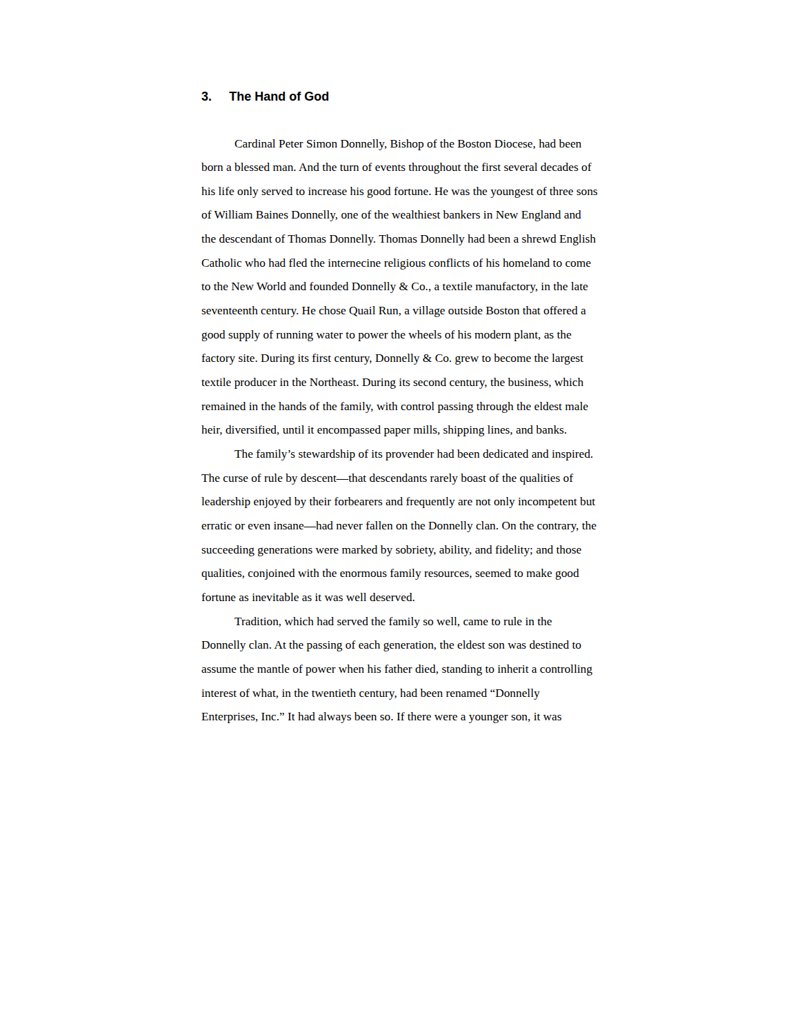3. The Hand of God
Cardinal Peter Simon Donnelly, Bishop of the Boston Diocese, had been born a blessed man. And the turn of events throughout the first several decades of his life only served to increase his good fortune. He was the youngest of three sons of William Baines Donnelly, one of the wealthiest bankers in New England and the descendant of Thomas Donnelly. Thomas Donnelly had been a shrewd English Catholic who had fled the internecine religious conflicts of his homeland to come to the New World and founded Donnelly & Co., a textile manufactory, in the late seventeenth century. He chose Quail Run, a village outside Boston that offered a good supply of running water to power the wheels of his modern plant, as the factory site. During its first century, Donnelly & Co. grew to become the largest textile producer in the Northeast. During its second century, the business, which remained in the hands of the family, with control passing through the eldest male heir, diversified, until it encompassed paper mills, shipping lines, and banks.
The family’s stewardship of its provender had been dedicated and inspired. The curse of rule by descent—that descendants rarely boast of the qualities of leadership enjoyed by their forbearers and frequently are not only incompetent but erratic or even insane—had never fallen on the Donnelly clan. On the contrary, the succeeding generations were marked by sobriety, ability, and fidelity; and those qualities, conjoined with the enormous family resources, seemed to make good fortune as inevitable as it was well deserved.
Tradition, which had served the family so well, came to rule in the Donnelly clan. At the passing of each generation, the eldest son was destined to assume the mantle of power when his father died, standing to inherit a controlling interest of what, in the twentieth century, had been renamed “Donnelly Enterprises, Inc.” It had always been so. If there were a younger son, it was